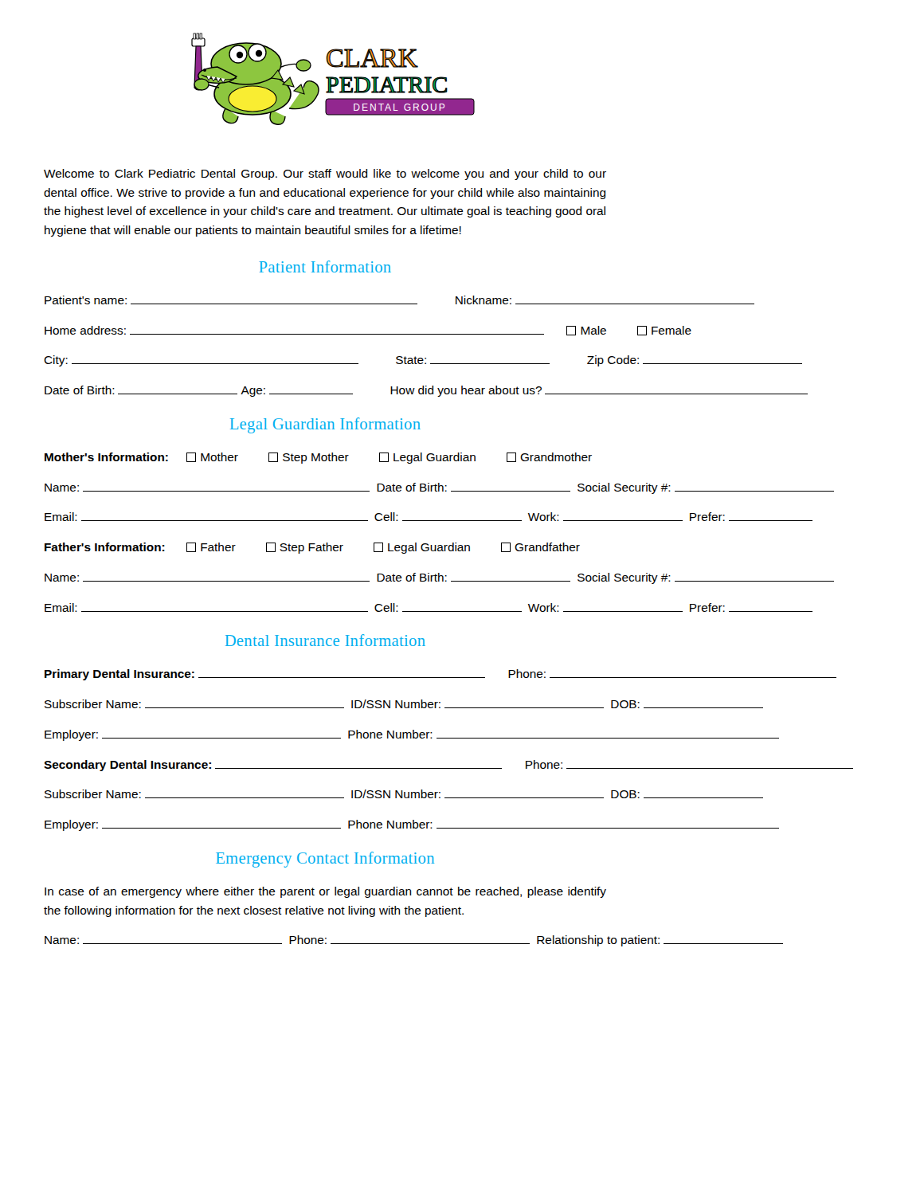CLARK PEDIATRIC DENTAL GROUP
Welcome to Clark Pediatric Dental Group. Our staff would like to welcome you and your child to our dental office. We strive to provide a fun and educational experience for your child while also maintaining the highest level of excellence in your child's care and treatment. Our ultimate goal is teaching good oral hygiene that will enable our patients to maintain beautiful smiles for a lifetime!
Patient Information
Patient's name: Nickname:
Home address: Male Female
City: State: Zip Code:
Date of Birth: Age: How did you hear about us?
Legal Guardian Information
Mother's Information: Mother Step Mother Legal Guardian Grandmother
Name: Date of Birth: Social Security #:
Email: Cell: Work: Prefer:
Father's Information: Father Step Father Legal Guardian Grandfather
Name: Date of Birth: Social Security #:
Email: Cell: Work: Prefer:
Dental Insurance Information
Primary Dental Insurance: Phone:
Subscriber Name: ID/SSN Number: DOB:
Employer: Phone Number:
Secondary Dental Insurance: Phone:
Subscriber Name: ID/SSN Number: DOB:
Employer: Phone Number:
Emergency Contact Information
In case of an emergency where either the parent or legal guardian cannot be reached, please identify the following information for the next closest relative not living with the patient.
Name: Phone: Relationship to patient: